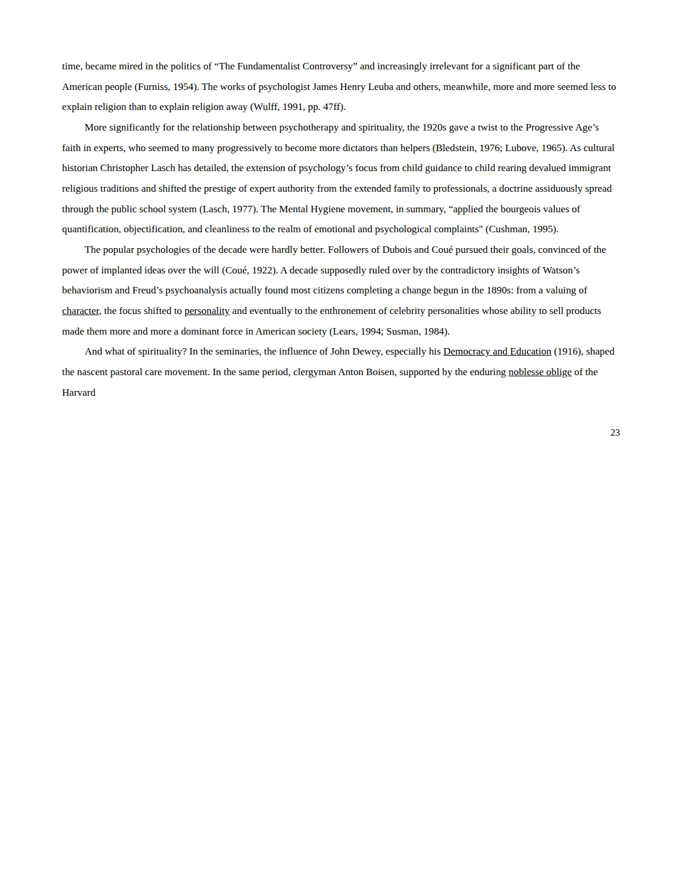time, became mired in the politics of “The Fundamentalist Controversy” and increasingly irrelevant for a significant part of the American people (Furniss, 1954). The works of psychologist James Henry Leuba and others, meanwhile, more and more seemed less to explain religion than to explain religion away (Wulff, 1991, pp. 47ff).
More significantly for the relationship between psychotherapy and spirituality, the 1920s gave a twist to the Progressive Age’s faith in experts, who seemed to many progressively to become more dictators than helpers (Bledstein, 1976; Lubove, 1965). As cultural historian Christopher Lasch has detailed, the extension of psychology’s focus from child guidance to child rearing devalued immigrant religious traditions and shifted the prestige of expert authority from the extended family to professionals, a doctrine assiduously spread through the public school system (Lasch, 1977). The Mental Hygiene movement, in summary, “applied the bourgeois values of quantification, objectification, and cleanliness to the realm of emotional and psychological complaints" (Cushman, 1995).
The popular psychologies of the decade were hardly better. Followers of Dubois and Coué pursued their goals, convinced of the power of implanted ideas over the will (Coué, 1922). A decade supposedly ruled over by the contradictory insights of Watson’s behaviorism and Freud’s psychoanalysis actually found most citizens completing a change begun in the 1890s: from a valuing of character, the focus shifted to personality and eventually to the enthronement of celebrity personalities whose ability to sell products made them more and more a dominant force in American society (Lears, 1994; Susman, 1984).
And what of spirituality? In the seminaries, the influence of John Dewey, especially his Democracy and Education (1916), shaped the nascent pastoral care movement. In the same period, clergyman Anton Boisen, supported by the enduring noblesse oblige of the Harvard
23